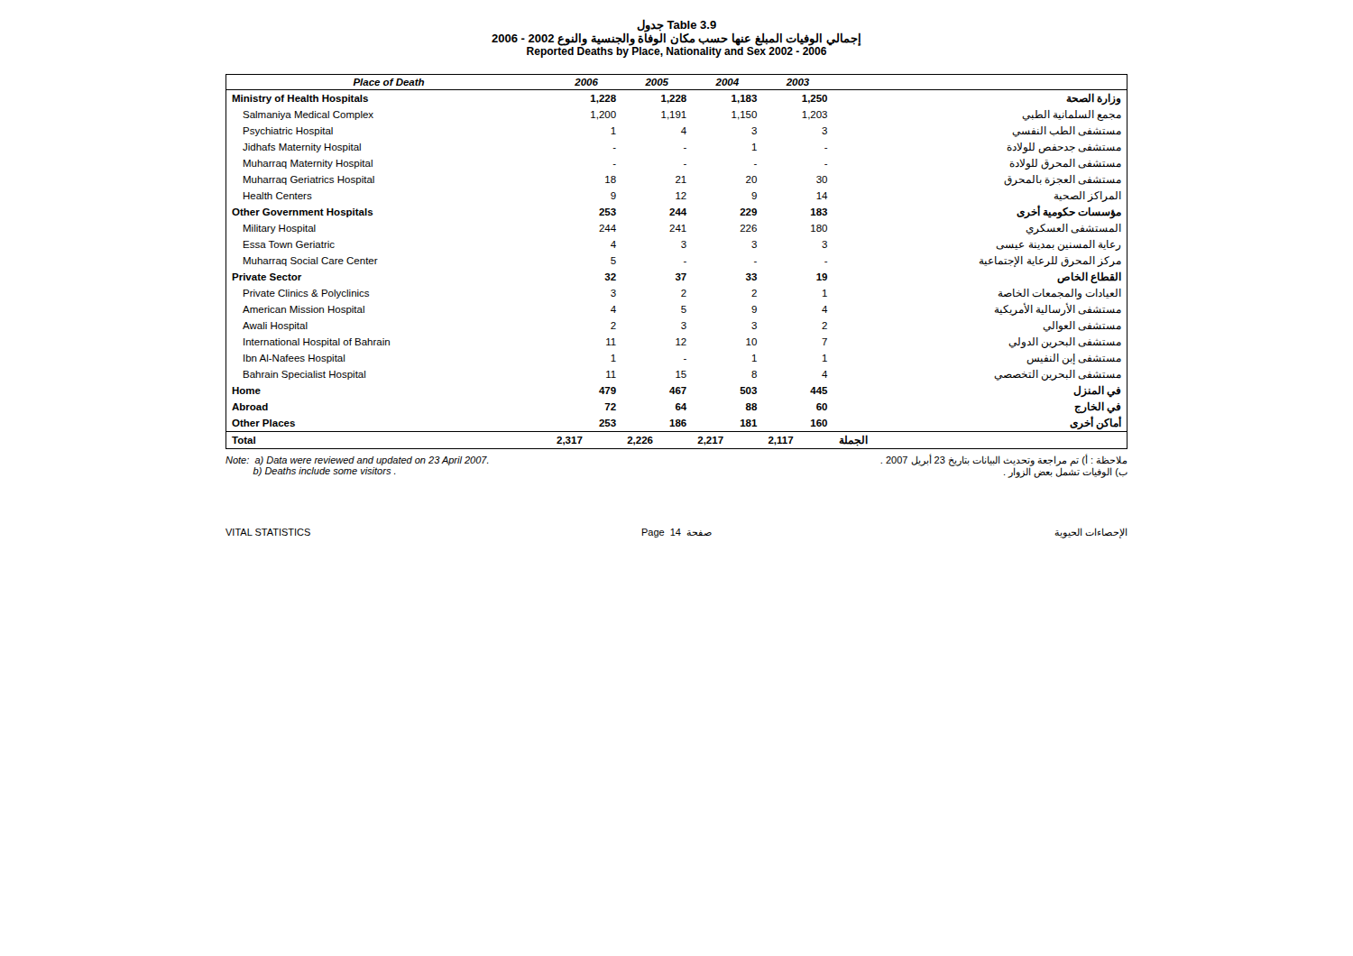جدول Table 3.9
إجمالي الوفيات المبلغ عنها حسب مكان الوفاة والجنسية والنوع 2002 - 2006
Reported Deaths by Place, Nationality and Sex 2002 - 2006
| Place of Death | 2006 | 2005 | 2004 | 2003 | |
| --- | --- | --- | --- | --- | --- |
| Ministry of Health Hospitals | 1,228 | 1,228 | 1,183 | 1,250 | وزارة الصحة |
| Salmaniya Medical Complex | 1,200 | 1,191 | 1,150 | 1,203 | مجمع السلمانية الطبي |
| Psychiatric Hospital | 1 | 4 | 3 | 3 | مستشفى الطب النفسي |
| Jidhafs Maternity Hospital | - | - | 1 | - | مستشفى جدحفص للولادة |
| Muharraq Maternity Hospital | - | - | - | - | مستشفى المحرق للولادة |
| Muharraq Geriatrics Hospital | 18 | 21 | 20 | 30 | مستشفى العجزة بالمحرق |
| Health Centers | 9 | 12 | 9 | 14 | المراكز الصحية |
| Other Government Hospitals | 253 | 244 | 229 | 183 | مؤسسات حكومية أخرى |
| Military Hospital | 244 | 241 | 226 | 180 | المستشفى العسكري |
| Essa Town Geriatric | 4 | 3 | 3 | 3 | رعاية المسنين بمدينة عيسى |
| Muharraq Social Care Center | 5 | - | - | - | مركز المحرق للرعاية الإجتماعية |
| Private Sector | 32 | 37 | 33 | 19 | القطاع الخاص |
| Private Clinics & Polyclinics | 3 | 2 | 2 | 1 | العيادات والمجمعات الخاصة |
| American Mission Hospital | 4 | 5 | 9 | 4 | مستشفى الأرسالية الأمريكية |
| Awali Hospital | 2 | 3 | 3 | 2 | مستشفى العوالي |
| International Hospital of Bahrain | 11 | 12 | 10 | 7 | مستشفى البحرين الدولي |
| Ibn Al-Nafees Hospital | 1 | - | 1 | 1 | مستشفى إبن النفيس |
| Bahrain Specialist Hospital | 11 | 15 | 8 | 4 | مستشفى البحرين التخصصي |
| Home | 479 | 467 | 503 | 445 | في المنزل |
| Abroad | 72 | 64 | 88 | 60 | في الخارج |
| Other Places | 253 | 186 | 181 | 160 | أماكن أخرى |
| Total | 2,317 | 2,226 | 2,217 | 2,117 | الجملة |
Note: a) Data were reviewed and updated on 23 April 2007.
b) Deaths include some visitors .
ملاحظة : أ) تم مراجعة وتحديث البيانات بتاريخ 23 أبريل 2007 .
ب) الوفيات تشمل بعض الزوار .
VITAL STATISTICS
Page 14 صفحة
الإحصاءات الحيوية